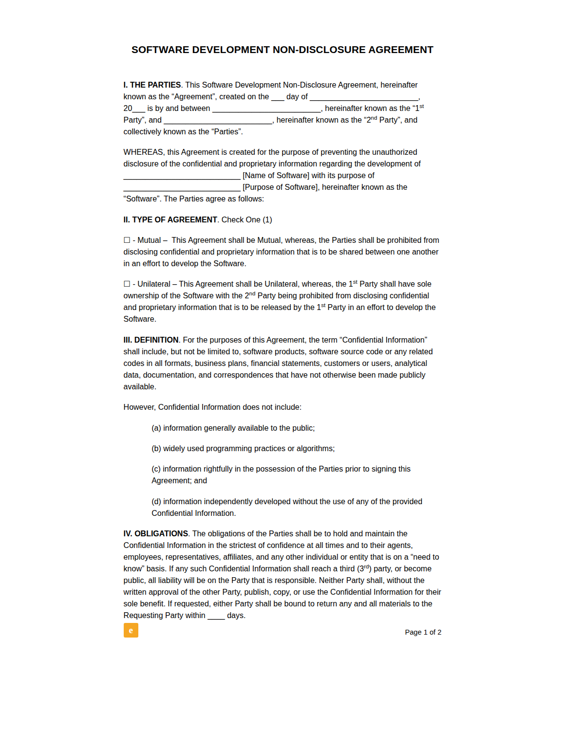SOFTWARE DEVELOPMENT NON-DISCLOSURE AGREEMENT
I. THE PARTIES. This Software Development Non-Disclosure Agreement, hereinafter known as the “Agreement”, created on the ___ day of _________________________, 20___ is by and between _________________________, hereinafter known as the “1st Party”, and _________________________, hereinafter known as the “2nd Party”, and collectively known as the “Parties”.
WHEREAS, this Agreement is created for the purpose of preventing the unauthorized disclosure of the confidential and proprietary information regarding the development of ___________________________ [Name of Software] with its purpose of ___________________________ [Purpose of Software], hereinafter known as the “Software”. The Parties agree as follows:
II. TYPE OF AGREEMENT. Check One (1)
☐ - Mutual – This Agreement shall be Mutual, whereas, the Parties shall be prohibited from disclosing confidential and proprietary information that is to be shared between one another in an effort to develop the Software.
☐ - Unilateral – This Agreement shall be Unilateral, whereas, the 1st Party shall have sole ownership of the Software with the 2nd Party being prohibited from disclosing confidential and proprietary information that is to be released by the 1st Party in an effort to develop the Software.
III. DEFINITION. For the purposes of this Agreement, the term “Confidential Information” shall include, but not be limited to, software products, software source code or any related codes in all formats, business plans, financial statements, customers or users, analytical data, documentation, and correspondences that have not otherwise been made publicly available.
However, Confidential Information does not include:
(a) information generally available to the public;
(b) widely used programming practices or algorithms;
(c) information rightfully in the possession of the Parties prior to signing this Agreement; and
(d) information independently developed without the use of any of the provided Confidential Information.
IV. OBLIGATIONS. The obligations of the Parties shall be to hold and maintain the Confidential Information in the strictest of confidence at all times and to their agents, employees, representatives, affiliates, and any other individual or entity that is on a “need to know” basis. If any such Confidential Information shall reach a third (3rd) party, or become public, all liability will be on the Party that is responsible. Neither Party shall, without the written approval of the other Party, publish, copy, or use the Confidential Information for their sole benefit. If requested, either Party shall be bound to return any and all materials to the Requesting Party within ____ days.
e
Page 1 of 2